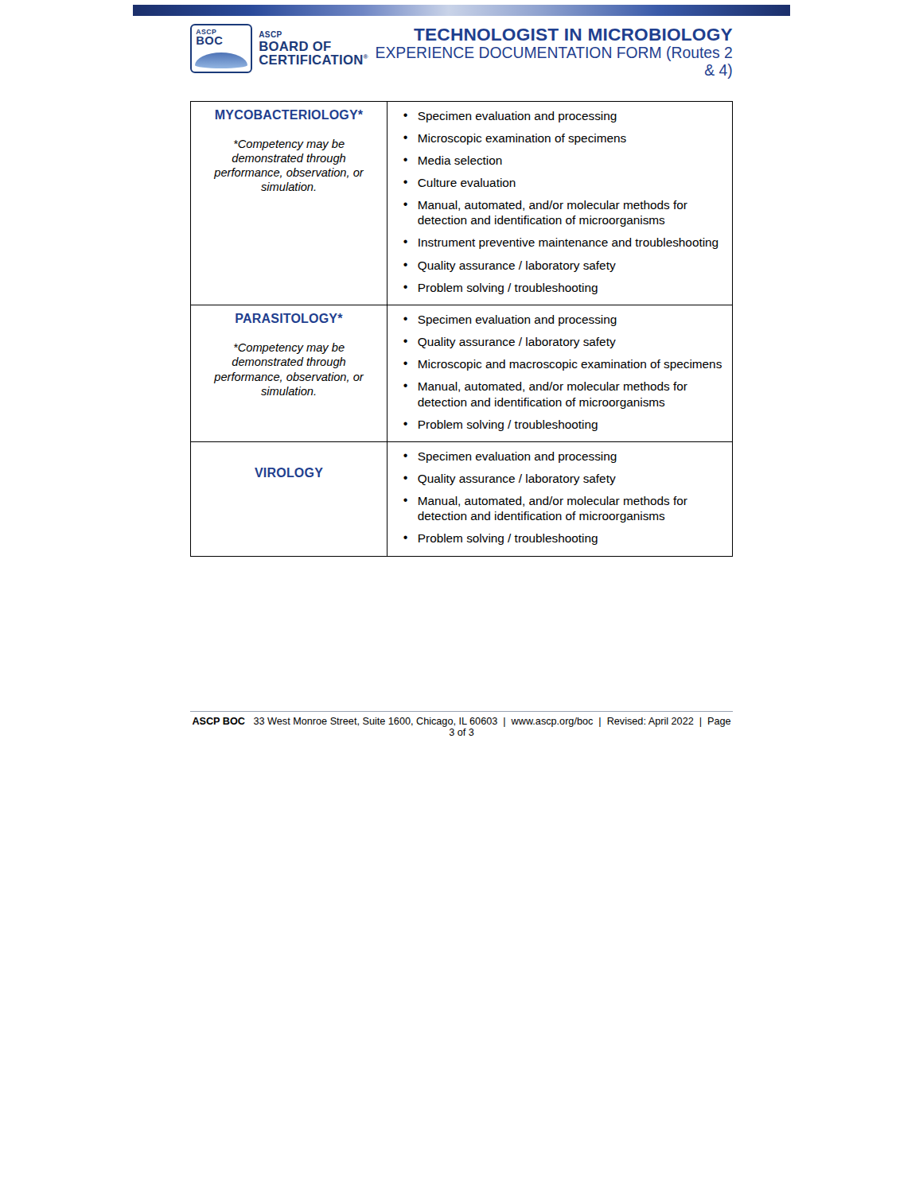ASCP BOC
ASCP
BOARD OF
CERTIFICATION®
TECHNOLOGIST IN MICROBIOLOGY
EXPERIENCE DOCUMENTATION FORM (Routes 2 & 4)
| MYCOBACTERIOLOGY* *Competency may be demonstrated through performance, observation, or simulation. | Specimen evaluation and processing Microscopic examination of specimens Media selection Culture evaluation Manual, automated, and/or molecular methods for detection and identification of microorganisms Instrument preventive maintenance and troubleshooting Quality assurance / laboratory safety Problem solving / troubleshooting |
| PARASITOLOGY* *Competency may be demonstrated through performance, observation, or simulation. | Specimen evaluation and processing Quality assurance / laboratory safety Microscopic and macroscopic examination of specimens Manual, automated, and/or molecular methods for detection and identification of microorganisms Problem solving / troubleshooting |
| VIROLOGY | Specimen evaluation and processing Quality assurance / laboratory safety Manual, automated, and/or molecular methods for detection and identification of microorganisms Problem solving / troubleshooting |
ASCP BOC 33 West Monroe Street, Suite 1600, Chicago, IL 60603 | www.ascp.org/boc | Revised: April 2022 | Page 3 of 3